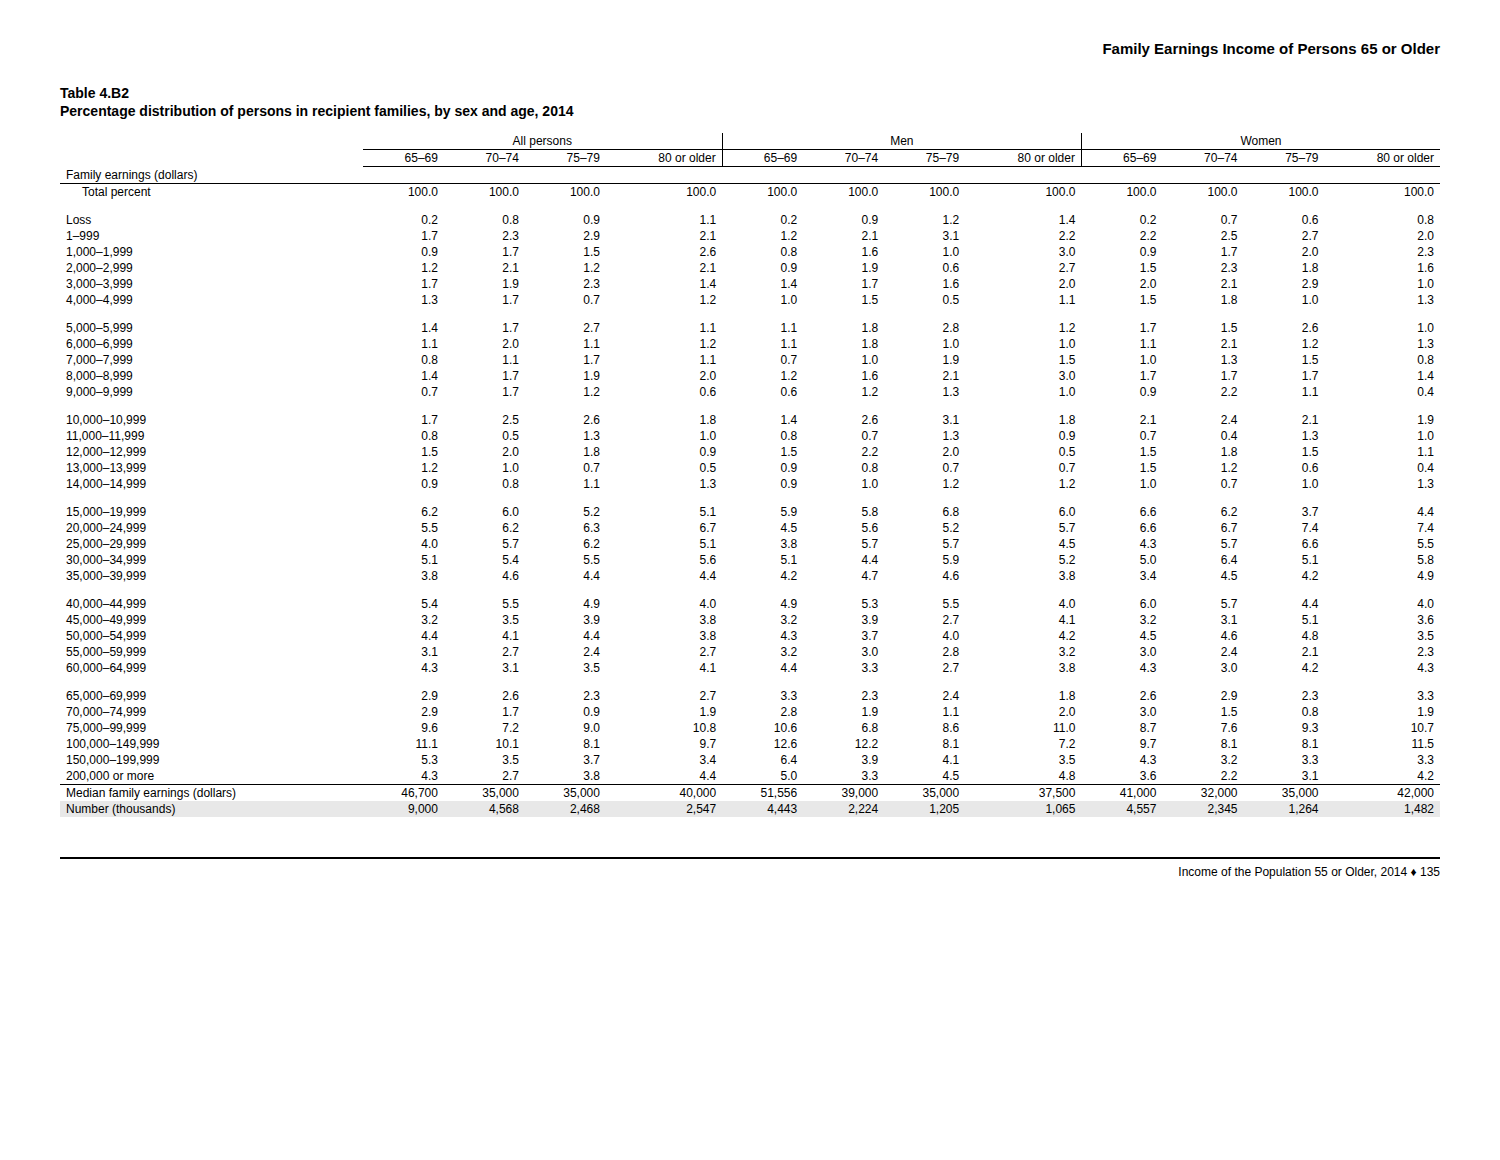Family Earnings Income of Persons 65 or Older
Table 4.B2
Percentage distribution of persons in recipient families, by sex and age, 2014
| | All persons | Men | Women |
| --- | --- | --- | --- |
| 65–69 | 70–74 | 75–79 | 80 or older | 65–69 | 70–74 | 75–79 | 80 or older | 65–69 | 70–74 | 75–79 | 80 or older |
| Family earnings (dollars) | |
| Total percent | 100.0 | 100.0 | 100.0 | 100.0 | 100.0 | 100.0 | 100.0 | 100.0 | 100.0 | 100.0 | 100.0 | 100.0 |
| Loss | 0.2 | 0.8 | 0.9 | 1.1 | 0.2 | 0.9 | 1.2 | 1.4 | 0.2 | 0.7 | 0.6 | 0.8 |
| 1–999 | 1.7 | 2.3 | 2.9 | 2.1 | 1.2 | 2.1 | 3.1 | 2.2 | 2.2 | 2.5 | 2.7 | 2.0 |
| 1,000–1,999 | 0.9 | 1.7 | 1.5 | 2.6 | 0.8 | 1.6 | 1.0 | 3.0 | 0.9 | 1.7 | 2.0 | 2.3 |
| 2,000–2,999 | 1.2 | 2.1 | 1.2 | 2.1 | 0.9 | 1.9 | 0.6 | 2.7 | 1.5 | 2.3 | 1.8 | 1.6 |
| 3,000–3,999 | 1.7 | 1.9 | 2.3 | 1.4 | 1.4 | 1.7 | 1.6 | 2.0 | 2.0 | 2.1 | 2.9 | 1.0 |
| 4,000–4,999 | 1.3 | 1.7 | 0.7 | 1.2 | 1.0 | 1.5 | 0.5 | 1.1 | 1.5 | 1.8 | 1.0 | 1.3 |
| 5,000–5,999 | 1.4 | 1.7 | 2.7 | 1.1 | 1.1 | 1.8 | 2.8 | 1.2 | 1.7 | 1.5 | 2.6 | 1.0 |
| 6,000–6,999 | 1.1 | 2.0 | 1.1 | 1.2 | 1.1 | 1.8 | 1.0 | 1.0 | 1.1 | 2.1 | 1.2 | 1.3 |
| 7,000–7,999 | 0.8 | 1.1 | 1.7 | 1.1 | 0.7 | 1.0 | 1.9 | 1.5 | 1.0 | 1.3 | 1.5 | 0.8 |
| 8,000–8,999 | 1.4 | 1.7 | 1.9 | 2.0 | 1.2 | 1.6 | 2.1 | 3.0 | 1.7 | 1.7 | 1.7 | 1.4 |
| 9,000–9,999 | 0.7 | 1.7 | 1.2 | 0.6 | 0.6 | 1.2 | 1.3 | 1.0 | 0.9 | 2.2 | 1.1 | 0.4 |
| 10,000–10,999 | 1.7 | 2.5 | 2.6 | 1.8 | 1.4 | 2.6 | 3.1 | 1.8 | 2.1 | 2.4 | 2.1 | 1.9 |
| 11,000–11,999 | 0.8 | 0.5 | 1.3 | 1.0 | 0.8 | 0.7 | 1.3 | 0.9 | 0.7 | 0.4 | 1.3 | 1.0 |
| 12,000–12,999 | 1.5 | 2.0 | 1.8 | 0.9 | 1.5 | 2.2 | 2.0 | 0.5 | 1.5 | 1.8 | 1.5 | 1.1 |
| 13,000–13,999 | 1.2 | 1.0 | 0.7 | 0.5 | 0.9 | 0.8 | 0.7 | 0.7 | 1.5 | 1.2 | 0.6 | 0.4 |
| 14,000–14,999 | 0.9 | 0.8 | 1.1 | 1.3 | 0.9 | 1.0 | 1.2 | 1.2 | 1.0 | 0.7 | 1.0 | 1.3 |
| 15,000–19,999 | 6.2 | 6.0 | 5.2 | 5.1 | 5.9 | 5.8 | 6.8 | 6.0 | 6.6 | 6.2 | 3.7 | 4.4 |
| 20,000–24,999 | 5.5 | 6.2 | 6.3 | 6.7 | 4.5 | 5.6 | 5.2 | 5.7 | 6.6 | 6.7 | 7.4 | 7.4 |
| 25,000–29,999 | 4.0 | 5.7 | 6.2 | 5.1 | 3.8 | 5.7 | 5.7 | 4.5 | 4.3 | 5.7 | 6.6 | 5.5 |
| 30,000–34,999 | 5.1 | 5.4 | 5.5 | 5.6 | 5.1 | 4.4 | 5.9 | 5.2 | 5.0 | 6.4 | 5.1 | 5.8 |
| 35,000–39,999 | 3.8 | 4.6 | 4.4 | 4.4 | 4.2 | 4.7 | 4.6 | 3.8 | 3.4 | 4.5 | 4.2 | 4.9 |
| 40,000–44,999 | 5.4 | 5.5 | 4.9 | 4.0 | 4.9 | 5.3 | 5.5 | 4.0 | 6.0 | 5.7 | 4.4 | 4.0 |
| 45,000–49,999 | 3.2 | 3.5 | 3.9 | 3.8 | 3.2 | 3.9 | 2.7 | 4.1 | 3.2 | 3.1 | 5.1 | 3.6 |
| 50,000–54,999 | 4.4 | 4.1 | 4.4 | 3.8 | 4.3 | 3.7 | 4.0 | 4.2 | 4.5 | 4.6 | 4.8 | 3.5 |
| 55,000–59,999 | 3.1 | 2.7 | 2.4 | 2.7 | 3.2 | 3.0 | 2.8 | 3.2 | 3.0 | 2.4 | 2.1 | 2.3 |
| 60,000–64,999 | 4.3 | 3.1 | 3.5 | 4.1 | 4.4 | 3.3 | 2.7 | 3.8 | 4.3 | 3.0 | 4.2 | 4.3 |
| 65,000–69,999 | 2.9 | 2.6 | 2.3 | 2.7 | 3.3 | 2.3 | 2.4 | 1.8 | 2.6 | 2.9 | 2.3 | 3.3 |
| 70,000–74,999 | 2.9 | 1.7 | 0.9 | 1.9 | 2.8 | 1.9 | 1.1 | 2.0 | 3.0 | 1.5 | 0.8 | 1.9 |
| 75,000–99,999 | 9.6 | 7.2 | 9.0 | 10.8 | 10.6 | 6.8 | 8.6 | 11.0 | 8.7 | 7.6 | 9.3 | 10.7 |
| 100,000–149,999 | 11.1 | 10.1 | 8.1 | 9.7 | 12.6 | 12.2 | 8.1 | 7.2 | 9.7 | 8.1 | 8.1 | 11.5 |
| 150,000–199,999 | 5.3 | 3.5 | 3.7 | 3.4 | 6.4 | 3.9 | 4.1 | 3.5 | 4.3 | 3.2 | 3.3 | 3.3 |
| 200,000 or more | 4.3 | 2.7 | 3.8 | 4.4 | 5.0 | 3.3 | 4.5 | 4.8 | 3.6 | 2.2 | 3.1 | 4.2 |
| Median family earnings (dollars) | 46,700 | 35,000 | 35,000 | 40,000 | 51,556 | 39,000 | 35,000 | 37,500 | 41,000 | 32,000 | 35,000 | 42,000 |
| Number (thousands) | 9,000 | 4,568 | 2,468 | 2,547 | 4,443 | 2,224 | 1,205 | 1,065 | 4,557 | 2,345 | 1,264 | 1,482 |
Income of the Population 55 or Older, 2014 ♦ 135